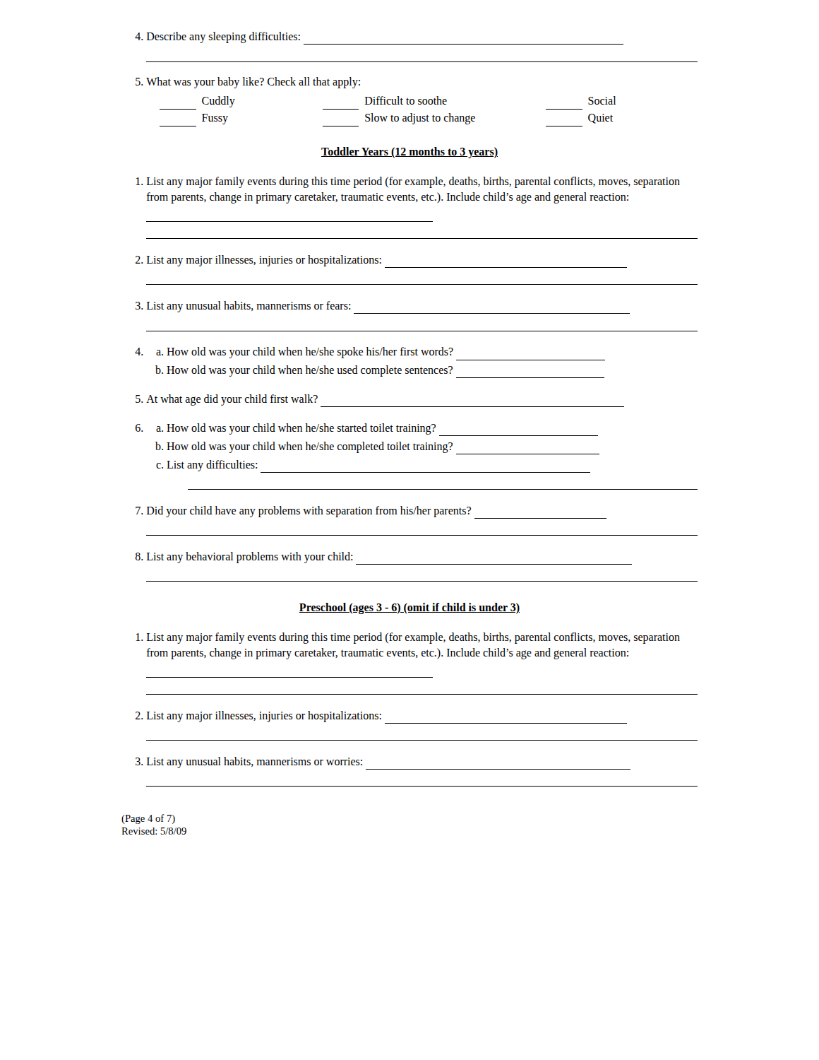Describe any sleeping difficulties:
What was your baby like? Check all that apply:
Cuddly
Difficult to soothe
Social
Fussy
Slow to adjust to change
Quiet
Toddler Years (12 months to 3 years)
List any major family events during this time period (for example, deaths, births, parental conflicts, moves, separation from parents, change in primary caretaker, traumatic events, etc.). Include child’s age and general reaction:
List any major illnesses, injuries or hospitalizations:
List any unusual habits, mannerisms or fears:
How old was your child when he/she spoke his/her first words?
How old was your child when he/she used complete sentences?
At what age did your child first walk?
How old was your child when he/she started toilet training?
How old was your child when he/she completed toilet training?
List any difficulties:
Did your child have any problems with separation from his/her parents?
List any behavioral problems with your child:
Preschool (ages 3 - 6) (omit if child is under 3)
List any major family events during this time period (for example, deaths, births, parental conflicts, moves, separation from parents, change in primary caretaker, traumatic events, etc.). Include child’s age and general reaction:
List any major illnesses, injuries or hospitalizations:
List any unusual habits, mannerisms or worries:
(Page 4 of 7)
Revised: 5/8/09